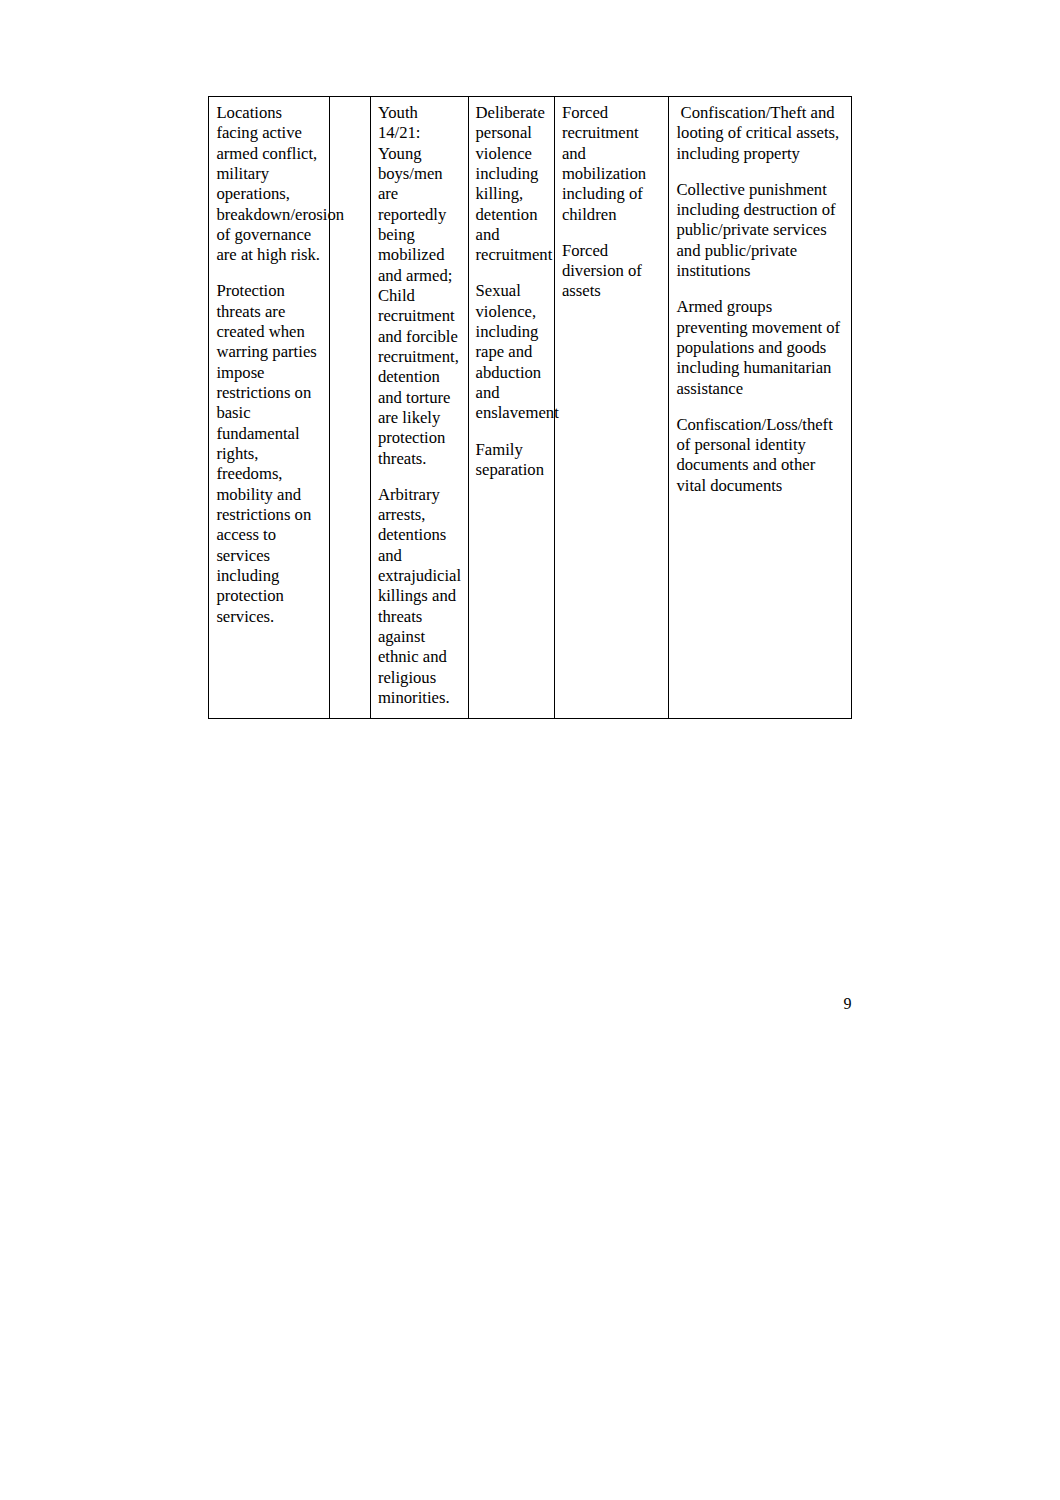| Locations facing active armed conflict, military operations, breakdown/erosion of governance are at high risk. Protection threats are created when warring parties impose restrictions on basic fundamental rights, freedoms, mobility and restrictions on access to services including protection services. | | Youth 14/21: Young boys/men are reportedly being mobilized and armed; Child recruitment and forcible recruitment, detention and torture are likely protection threats. Arbitrary arrests, detentions and extrajudicial killings and threats against ethnic and religious minorities. | Deliberate personal violence including killing, detention and recruitment Sexual violence, including rape and abduction and enslavement Family separation | Forced recruitment and mobilization including of children Forced diversion of assets | Confiscation/Theft and looting of critical assets, including property Collective punishment including destruction of public/private services and public/private institutions Armed groups preventing movement of populations and goods including humanitarian assistance Confiscation/Loss/theft of personal identity documents and other vital documents |
9